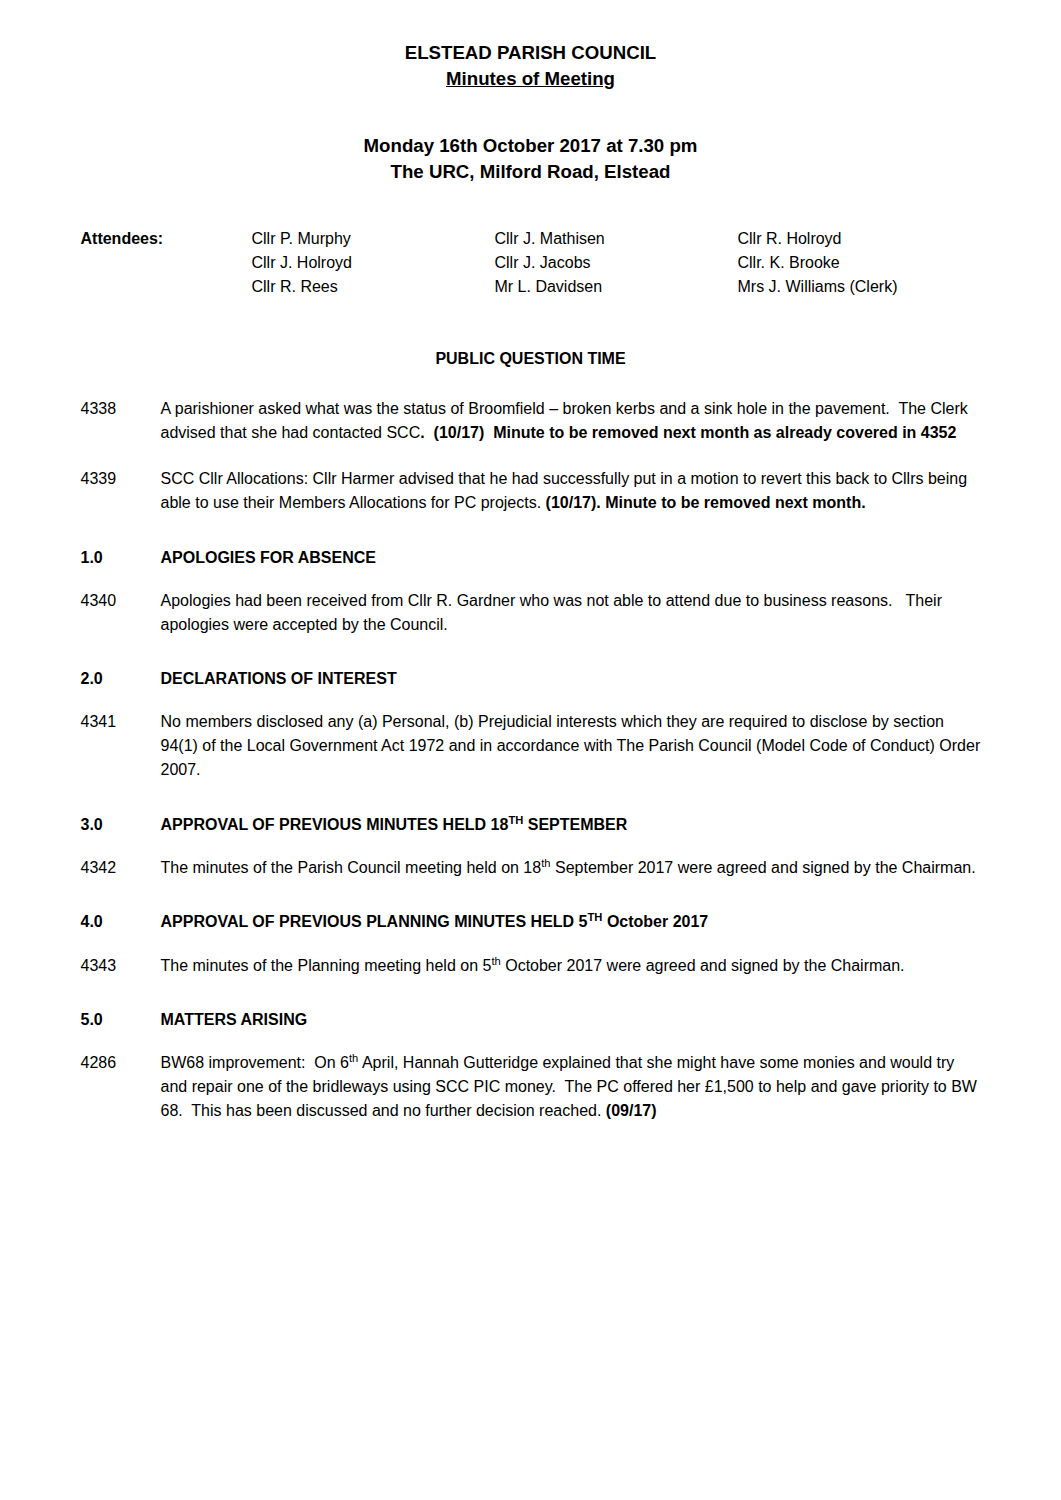ELSTEAD PARISH COUNCIL
Minutes of Meeting
Monday 16th October 2017 at 7.30 pm
The URC, Milford Road, Elstead
| Attendees: | Cllr P. Murphy | Cllr J. Mathisen | Cllr R. Holroyd |
| | Cllr J. Holroyd | Cllr J. Jacobs | Cllr. K. Brooke |
| | Cllr R. Rees | Mr L. Davidsen | Mrs J. Williams (Clerk) |
PUBLIC QUESTION TIME
4338
A parishioner asked what was the status of Broomfield – broken kerbs and a sink hole in the pavement. The Clerk advised that she had contacted SCC. (10/17) Minute to be removed next month as already covered in 4352
4339
SCC Cllr Allocations: Cllr Harmer advised that he had successfully put in a motion to revert this back to Cllrs being able to use their Members Allocations for PC projects. (10/17). Minute to be removed next month.
1.0
APOLOGIES FOR ABSENCE
4340
Apologies had been received from Cllr R. Gardner who was not able to attend due to business reasons. Their apologies were accepted by the Council.
2.0
DECLARATIONS OF INTEREST
4341
No members disclosed any (a) Personal, (b) Prejudicial interests which they are required to disclose by section 94(1) of the Local Government Act 1972 and in accordance with The Parish Council (Model Code of Conduct) Order 2007.
3.0
APPROVAL OF PREVIOUS MINUTES HELD 18TH SEPTEMBER
4342
The minutes of the Parish Council meeting held on 18th September 2017 were agreed and signed by the Chairman.
4.0
APPROVAL OF PREVIOUS PLANNING MINUTES HELD 5TH October 2017
4343
The minutes of the Planning meeting held on 5th October 2017 were agreed and signed by the Chairman.
5.0
MATTERS ARISING
4286
BW68 improvement: On 6th April, Hannah Gutteridge explained that she might have some monies and would try and repair one of the bridleways using SCC PIC money. The PC offered her £1,500 to help and gave priority to BW 68. This has been discussed and no further decision reached. (09/17)